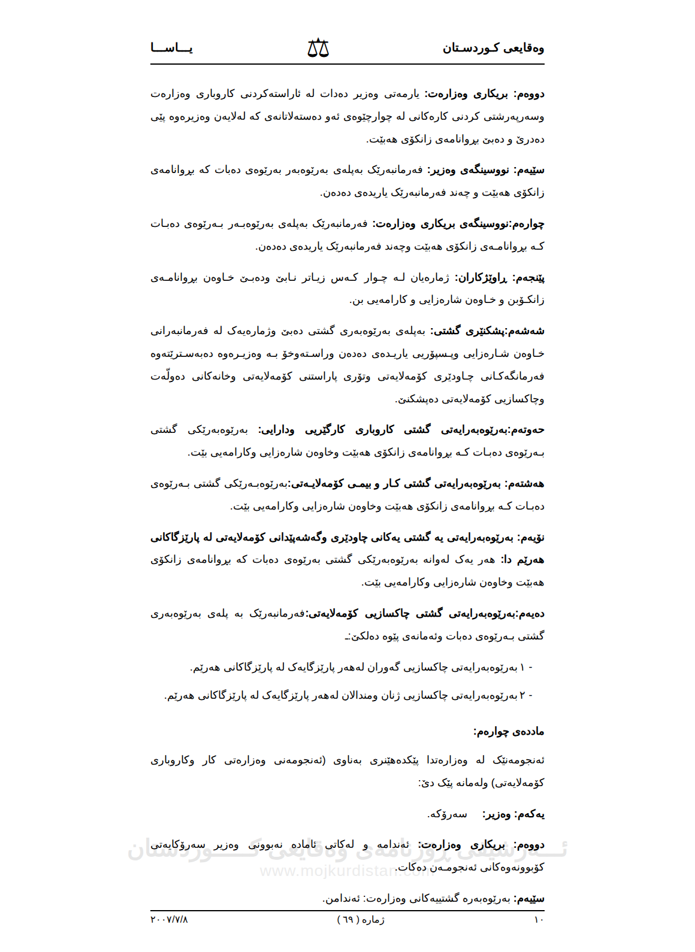وەقایعی کـوردسـتان
⚖
یـــاســـا
دووەم: بریکاری وەزارەت: یارمەتی وەزیر دەدات لە ئاراستەکردنی کاروباری وەزارەت وسەرپەرشتی کردنی کارەکانی لە چوارچێوەی ئەو دەستەلاتانەی کە لەلایەن وەزیرەوە پێی دەدرێ و دەبێ بڕوانامەی زانکۆی هەبێت.
سێیەم: نووسینگەی وەزیر: فەرمانبەرێک بەپلەی بەرێوەبەر بەرێوەی دەبات کە بڕوانامەی زانکۆی هەبێت و چەند فەرمانبەرێک یاریدەی دەدەن.
چوارەم:نووسینگەی بریکاری وەزارەت: فەرمانبەرێک بەپلەی بەرێوەبـەر بـەرێوەی دەبـات کـە بڕوانامـەی زانکۆی هەبێت وچەند فەرمانبەرێک یاریدەی دەدەن.
پێنجەم: ڕاوێژکاران: ژمارەیان لـە چـوار کـەس زیـاتر نـابێ ودەبـێ خـاوەن بڕوانامـەی زانکـۆبن و خـاوەن شارەزایی و کارامەیی بن.
شەشەم:پشکنێری گشتی: بەپلەی بەرێوەبەری گشتی دەبێ وژمارەیەک لە فەرمانبەرانی خـاوەن شـارەزایی وپـسپۆریی یاریـدەی دەدەن وراسـتەوخۆ بـە وەزیـرەوە دەبەسـترێتەوە فەرمانگەکـانی چـاودێری کۆمەلایەتی وتۆری پاراستنی کۆمەلایەتی وخانەکانی دەولّەت وچاکسازیی کۆمەلایەتی دەپشکنێ.
حەوتەم:بەرێوەبەرایەتی گشتی کاروباری کارگێریی ودارایی: بەرێوەبەرێکی گشتی بـەرێوەی دەبـات کـە بڕوانامەی زانکۆی هەبێت وخاوەن شارەزایی وکارامەیی بێت.
هەشتەم: بەرێوەبەرایەتی گشتی کـار و بیمـی کۆمەلایـەتی: بەرێوەبـەرێکی گشتی بـەرێوەی دەبـات کـە بڕوانامەی زانکۆی هەبێت وخاوەن شارەزایی وکارامەیی بێت.
نۆیەم: بەرێوەبەرایەتی یە گشتی یەکانی چاودێری وگەشەپێدانی کۆمەلایەتی لە پارێزگاکانی هەرێم دا: هەر یەک لەوانە بەرێوەبەرێکی گشتی بەرێوەی دەبات کە بڕوانامەی زانکۆی هەبێت وخاوەن شارەزایی وکارامەیی بێت.
دەیەم:بەرێوەبەرایەتی گشتی چاکسازیی کۆمەلایەتی: فەرمانبەرێک بە پلەی بەرێوەبەری گشتی بـەرێوەی دەبات وئەمانەی پێوە دەلکێ:ـ
١ - بەرێوەبەرایەتی چاکسازیی گەوران لەهەر پارێزگایەک لە پارێزگاکانی هەرێم.
٢ - بەرێوەبەرایەتی چاکسازیی ژنان ومندالان لەهەر پارێزگایەک لە پارێزگاکانی هەرێم.
ماددەی چوارەم:
ئەنجومەنێک لە وەزارەتدا پێکدەهێنری بەناوی (ئەنجومەنی وەزارەتی کار وکاروباری کۆمەلایەتی) ولەمانە پێک دێ:
یەکەم: وەزیر: سەرۆکە.
دووەم: بریکاری وەزارەت: ئەندامە و لەکاتی ئامادە نەبوونی وەزیر سەرۆکایەتی کۆبوونەوەکانی ئەنجومـەن دەکات.
سێیەم: بەرێوەبەرە گشتییەکانی وەزارەت: ئەندامن.
ئـــەرشیفی ڕۆژنامەی وەقایعی کـــــوردستان
www.mojkurdistan.com
١٠
ژمارە ( ٦٩ )
٢٠٠٧/٧/٨